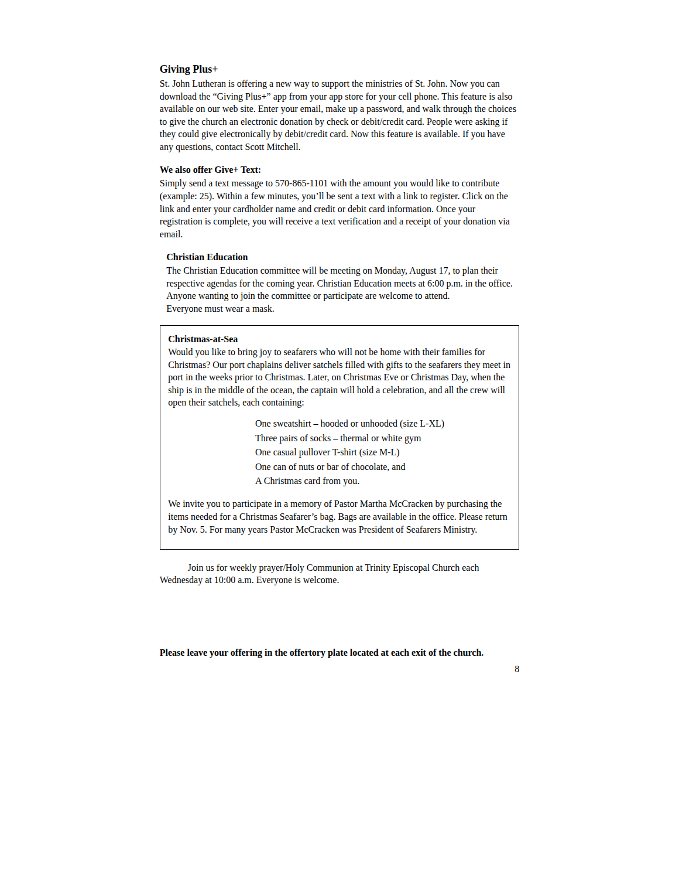Giving Plus+
St. John Lutheran is offering a new way to support the ministries of St. John. Now you can download the “Giving Plus+” app from your app store for your cell phone. This feature is also available on our web site. Enter your email, make up a password, and walk through the choices to give the church an electronic donation by check or debit/credit card. People were asking if they could give electronically by debit/credit card. Now this feature is available. If you have any questions, contact Scott Mitchell.
We also offer Give+ Text:
Simply send a text message to 570-865-1101 with the amount you would like to contribute (example: 25). Within a few minutes, you’ll be sent a text with a link to register. Click on the link and enter your cardholder name and credit or debit card information. Once your registration is complete, you will receive a text verification and a receipt of your donation via email.
Christian Education
The Christian Education committee will be meeting on Monday, August 17, to plan their respective agendas for the coming year. Christian Education meets at 6:00 p.m. in the office. Anyone wanting to join the committee or participate are welcome to attend.
Everyone must wear a mask.
Christmas-at-Sea
Would you like to bring joy to seafarers who will not be home with their families for Christmas? Our port chaplains deliver satchels filled with gifts to the seafarers they meet in port in the weeks prior to Christmas. Later, on Christmas Eve or Christmas Day, when the ship is in the middle of the ocean, the captain will hold a celebration, and all the crew will open their satchels, each containing:
One sweatshirt – hooded or unhooded (size L-XL)
Three pairs of socks – thermal or white gym
One casual pullover T-shirt (size M-L)
One can of nuts or bar of chocolate, and
A Christmas card from you.
We invite you to participate in a memory of Pastor Martha McCracken by purchasing the items needed for a Christmas Seafarer’s bag. Bags are available in the office. Please return by Nov. 5. For many years Pastor McCracken was President of Seafarers Ministry.
Join us for weekly prayer/Holy Communion at Trinity Episcopal Church each Wednesday at 10:00 a.m. Everyone is welcome.
Please leave your offering in the offertory plate located at each exit of the church.
8